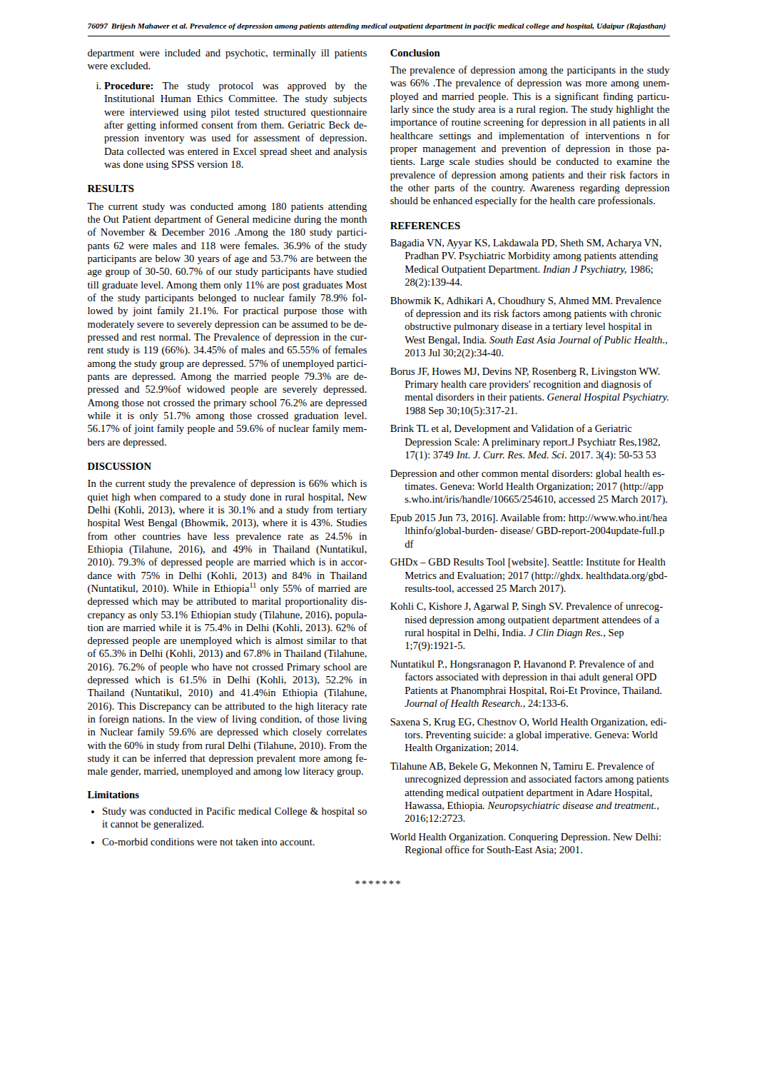76097 Brijesh Mahawer et al. Prevalence of depression among patients attending medical outpatient department in pacific medical college and hospital, Udaipur (Rajasthan)
department were included and psychotic, terminally ill patients were excluded.
Procedure: The study protocol was approved by the Institutional Human Ethics Committee. The study subjects were interviewed using pilot tested structured questionnaire after getting informed consent from them. Geriatric Beck depression inventory was used for assessment of depression. Data collected was entered in Excel spread sheet and analysis was done using SPSS version 18.
RESULTS
The current study was conducted among 180 patients attending the Out Patient department of General medicine during the month of November & December 2016 .Among the 180 study participants 62 were males and 118 were females. 36.9% of the study participants are below 30 years of age and 53.7% are between the age group of 30-50. 60.7% of our study participants have studied till graduate level. Among them only 11% are post graduates Most of the study participants belonged to nuclear family 78.9% followed by joint family 21.1%. For practical purpose those with moderately severe to severely depression can be assumed to be depressed and rest normal. The Prevalence of depression in the current study is 119 (66%). 34.45% of males and 65.55% of females among the study group are depressed. 57% of unemployed participants are depressed. Among the married people 79.3% are depressed and 52.9%of widowed people are severely depressed. Among those not crossed the primary school 76.2% are depressed while it is only 51.7% among those crossed graduation level. 56.17% of joint family people and 59.6% of nuclear family members are depressed.
DISCUSSION
In the current study the prevalence of depression is 66% which is quiet high when compared to a study done in rural hospital, New Delhi (Kohli, 2013), where it is 30.1% and a study from tertiary hospital West Bengal (Bhowmik, 2013), where it is 43%. Studies from other countries have less prevalence rate as 24.5% in Ethiopia (Tilahune, 2016), and 49% in Thailand (Nuntatikul, 2010). 79.3% of depressed people are married which is in accordance with 75% in Delhi (Kohli, 2013) and 84% in Thailand (Nuntatikul, 2010). While in Ethiopia11 only 55% of married are depressed which may be attributed to marital proportionality discrepancy as only 53.1% Ethiopian study (Tilahune, 2016), population are married while it is 75.4% in Delhi (Kohli, 2013). 62% of depressed people are unemployed which is almost similar to that of 65.3% in Delhi (Kohli, 2013) and 67.8% in Thailand (Tilahune, 2016). 76.2% of people who have not crossed Primary school are depressed which is 61.5% in Delhi (Kohli, 2013), 52.2% in Thailand (Nuntatikul, 2010) and 41.4%in Ethiopia (Tilahune, 2016). This Discrepancy can be attributed to the high literacy rate in foreign nations. In the view of living condition, of those living in Nuclear family 59.6% are depressed which closely correlates with the 60% in study from rural Delhi (Tilahune, 2010). From the study it can be inferred that depression prevalent more among female gender, married, unemployed and among low literacy group.
Limitations
Study was conducted in Pacific medical College & hospital so it cannot be generalized.
Co-morbid conditions were not taken into account.
Conclusion
The prevalence of depression among the participants in the study was 66% .The prevalence of depression was more among unemployed and married people. This is a significant finding particularly since the study area is a rural region. The study highlight the importance of routine screening for depression in all patients in all healthcare settings and implementation of interventions n for proper management and prevention of depression in those patients. Large scale studies should be conducted to examine the prevalence of depression among patients and their risk factors in the other parts of the country. Awareness regarding depression should be enhanced especially for the health care professionals.
REFERENCES
Bagadia VN, Ayyar KS, Lakdawala PD, Sheth SM, Acharya VN, Pradhan PV. Psychiatric Morbidity among patients attending Medical Outpatient Department. Indian J Psychiatry, 1986; 28(2):139-44.
Bhowmik K, Adhikari A, Choudhury S, Ahmed MM. Prevalence of depression and its risk factors among patients with chronic obstructive pulmonary disease in a tertiary level hospital in West Bengal, India. South East Asia Journal of Public Health., 2013 Jul 30;2(2):34-40.
Borus JF, Howes MJ, Devins NP, Rosenberg R, Livingston WW. Primary health care providers' recognition and diagnosis of mental disorders in their patients. General Hospital Psychiatry. 1988 Sep 30;10(5):317-21.
Brink TL et al, Development and Validation of a Geriatric Depression Scale: A preliminary report.J Psychiatr Res,1982, 17(1): 3749 Int. J. Curr. Res. Med. Sci. 2017. 3(4): 50-53 53
Depression and other common mental disorders: global health estimates. Geneva: World Health Organization; 2017 (http://apps.who.int/iris/handle/10665/254610, accessed 25 March 2017).
Epub 2015 Jun 73, 2016]. Available from: http://www.who.int/healthinfo/global-burden- disease/ GBD-report-2004update-full.pdf
GHDx – GBD Results Tool [website]. Seattle: Institute for Health Metrics and Evaluation; 2017 (http://ghdx. healthdata.org/gbd-results-tool, accessed 25 March 2017).
Kohli C, Kishore J, Agarwal P, Singh SV. Prevalence of unrecognised depression among outpatient department attendees of a rural hospital in Delhi, India. J Clin Diagn Res., Sep 1;7(9):1921-5.
Nuntatikul P., Hongsranagon P, Havanond P. Prevalence of and factors associated with depression in thai adult general OPD Patients at Phanomphrai Hospital, Roi-Et Province, Thailand. Journal of Health Research., 24:133-6.
Saxena S, Krug EG, Chestnov O, World Health Organization, editors. Preventing suicide: a global imperative. Geneva: World Health Organization; 2014.
Tilahune AB, Bekele G, Mekonnen N, Tamiru E. Prevalence of unrecognized depression and associated factors among patients attending medical outpatient department in Adare Hospital, Hawassa, Ethiopia. Neuropsychiatric disease and treatment., 2016;12:2723.
World Health Organization. Conquering Depression. New Delhi: Regional office for South-East Asia; 2001.
*******